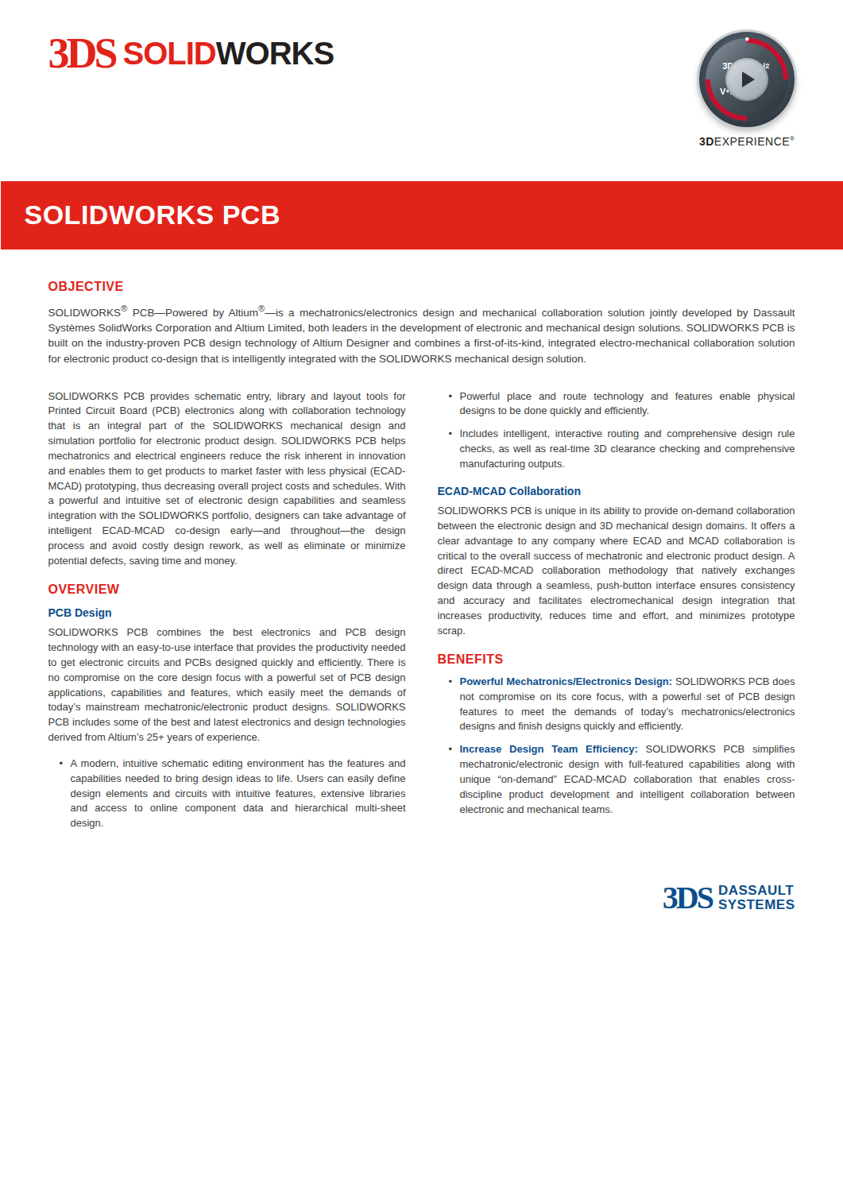3DS SOLID WORKS
●
3D
i2
V+R
3DEXPERIENCE®
SOLIDWORKS PCB
OBJECTIVE
SOLIDWORKS® PCB—Powered by Altium®—is a mechatronics/electronics design and mechanical collaboration solution jointly developed by Dassault Systèmes SolidWorks Corporation and Altium Limited, both leaders in the development of electronic and mechanical design solutions. SOLIDWORKS PCB is built on the industry-proven PCB design technology of Altium Designer and combines a first-of-its-kind, integrated electro-mechanical collaboration solution for electronic product co-design that is intelligently integrated with the SOLIDWORKS mechanical design solution.
SOLIDWORKS PCB provides schematic entry, library and layout tools for Printed Circuit Board (PCB) electronics along with collaboration technology that is an integral part of the SOLIDWORKS mechanical design and simulation portfolio for electronic product design. SOLIDWORKS PCB helps mechatronics and electrical engineers reduce the risk inherent in innovation and enables them to get products to market faster with less physical (ECAD-MCAD) prototyping, thus decreasing overall project costs and schedules. With a powerful and intuitive set of electronic design capabilities and seamless integration with the SOLIDWORKS portfolio, designers can take advantage of intelligent ECAD-MCAD co-design early—and throughout—the design process and avoid costly design rework, as well as eliminate or minimize potential defects, saving time and money.
OVERVIEW
PCB Design
SOLIDWORKS PCB combines the best electronics and PCB design technology with an easy-to-use interface that provides the productivity needed to get electronic circuits and PCBs designed quickly and efficiently. There is no compromise on the core design focus with a powerful set of PCB design applications, capabilities and features, which easily meet the demands of today’s mainstream mechatronic/electronic product designs. SOLIDWORKS PCB includes some of the best and latest electronics and design technologies derived from Altium’s 25+ years of experience.
A modern, intuitive schematic editing environment has the features and capabilities needed to bring design ideas to life. Users can easily define design elements and circuits with intuitive features, extensive libraries and access to online component data and hierarchical multi-sheet design.
Powerful place and route technology and features enable physical designs to be done quickly and efficiently.
Includes intelligent, interactive routing and comprehensive design rule checks, as well as real-time 3D clearance checking and comprehensive manufacturing outputs.
ECAD-MCAD Collaboration
SOLIDWORKS PCB is unique in its ability to provide on-demand collaboration between the electronic design and 3D mechanical design domains. It offers a clear advantage to any company where ECAD and MCAD collaboration is critical to the overall success of mechatronic and electronic product design. A direct ECAD-MCAD collaboration methodology that natively exchanges design data through a seamless, push-button interface ensures consistency and accuracy and facilitates electromechanical design integration that increases productivity, reduces time and effort, and minimizes prototype scrap.
BENEFITS
Powerful Mechatronics/Electronics Design: SOLIDWORKS PCB does not compromise on its core focus, with a powerful set of PCB design features to meet the demands of today’s mechatronics/electronics designs and finish designs quickly and efficiently.
Increase Design Team Efficiency: SOLIDWORKS PCB simplifies mechatronic/electronic design with full-featured capabilities along with unique “on-demand” ECAD-MCAD collaboration that enables cross-discipline product development and intelligent collaboration between electronic and mechanical teams.
3DS DASSAULT
SYSTEMES